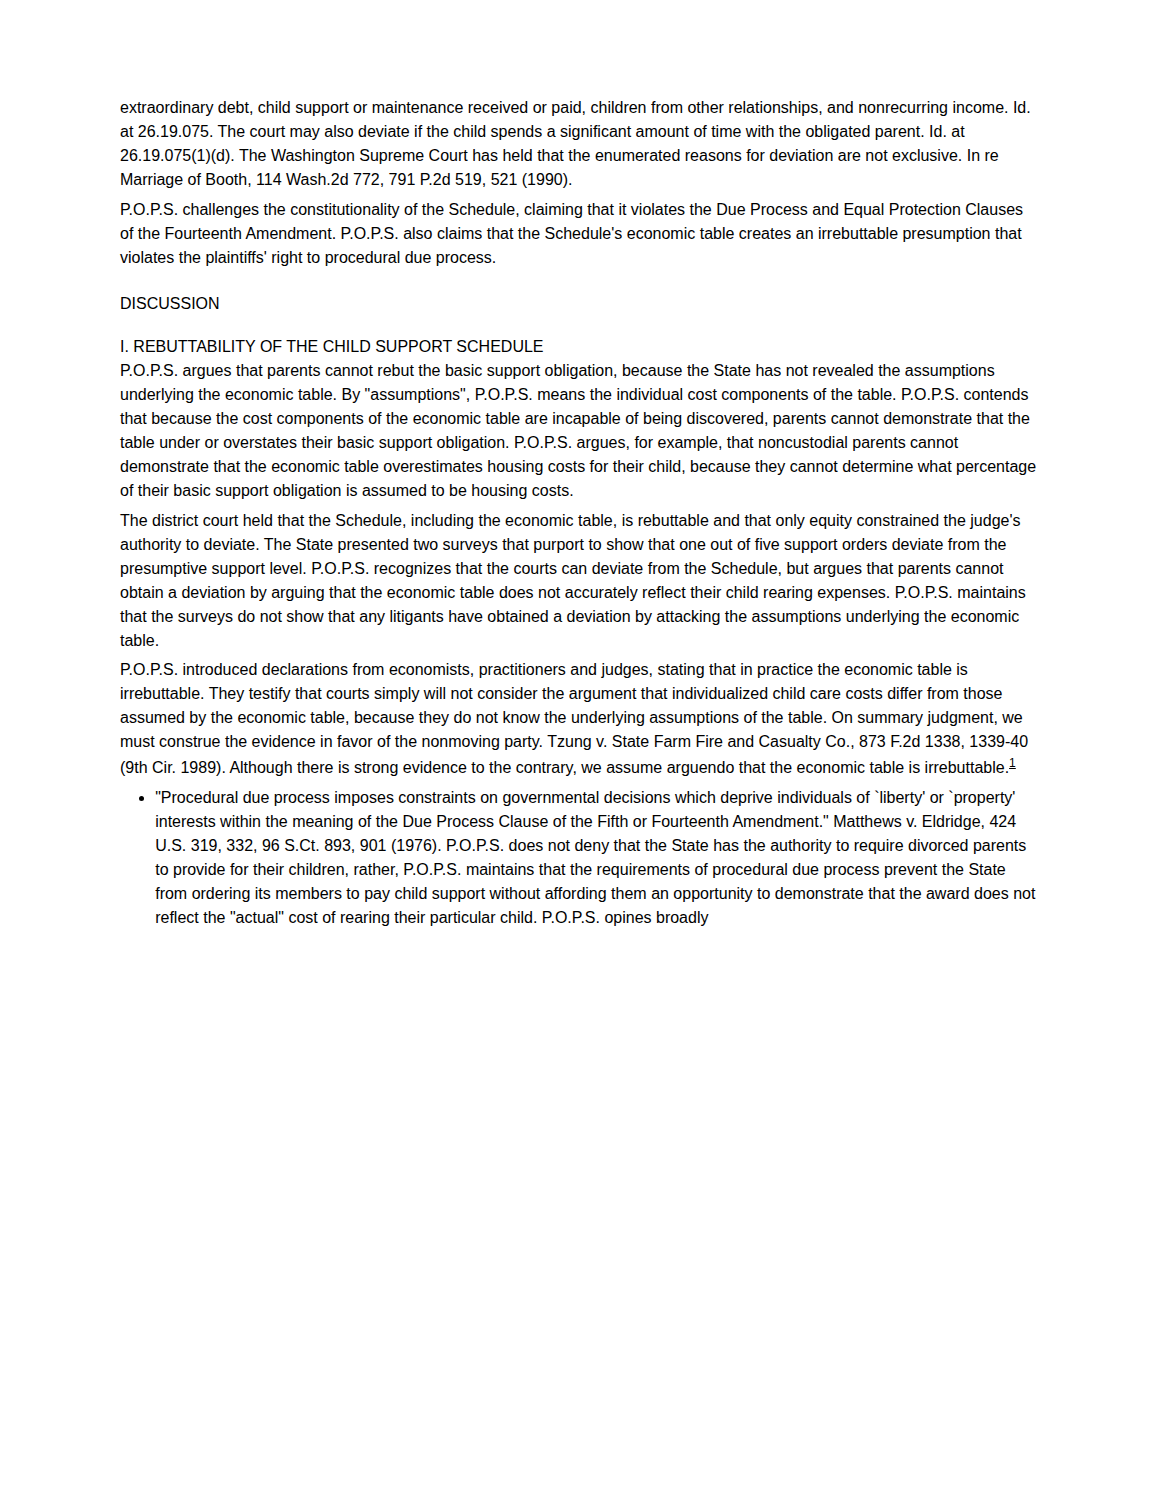extraordinary debt, child support or maintenance received or paid, children from other relationships, and nonrecurring income. Id. at 26.19.075. The court may also deviate if the child spends a significant amount of time with the obligated parent. Id. at 26.19.075(1)(d). The Washington Supreme Court has held that the enumerated reasons for deviation are not exclusive. In re Marriage of Booth, 114 Wash.2d 772, 791 P.2d 519, 521 (1990).
P.O.P.S. challenges the constitutionality of the Schedule, claiming that it violates the Due Process and Equal Protection Clauses of the Fourteenth Amendment. P.O.P.S. also claims that the Schedule's economic table creates an irrebuttable presumption that violates the plaintiffs' right to procedural due process.
DISCUSSION
I. REBUTTABILITY OF THE CHILD SUPPORT SCHEDULE
P.O.P.S. argues that parents cannot rebut the basic support obligation, because the State has not revealed the assumptions underlying the economic table. By "assumptions", P.O.P.S. means the individual cost components of the table. P.O.P.S. contends that because the cost components of the economic table are incapable of being discovered, parents cannot demonstrate that the table under or overstates their basic support obligation. P.O.P.S. argues, for example, that noncustodial parents cannot demonstrate that the economic table overestimates housing costs for their child, because they cannot determine what percentage of their basic support obligation is assumed to be housing costs.
The district court held that the Schedule, including the economic table, is rebuttable and that only equity constrained the judge's authority to deviate. The State presented two surveys that purport to show that one out of five support orders deviate from the presumptive support level. P.O.P.S. recognizes that the courts can deviate from the Schedule, but argues that parents cannot obtain a deviation by arguing that the economic table does not accurately reflect their child rearing expenses. P.O.P.S. maintains that the surveys do not show that any litigants have obtained a deviation by attacking the assumptions underlying the economic table.
P.O.P.S. introduced declarations from economists, practitioners and judges, stating that in practice the economic table is irrebuttable. They testify that courts simply will not consider the argument that individualized child care costs differ from those assumed by the economic table, because they do not know the underlying assumptions of the table. On summary judgment, we must construe the evidence in favor of the nonmoving party. Tzung v. State Farm Fire and Casualty Co., 873 F.2d 1338, 1339-40 (9th Cir. 1989). Although there is strong evidence to the contrary, we assume arguendo that the economic table is irrebuttable.1
"Procedural due process imposes constraints on governmental decisions which deprive individuals of `liberty' or `property' interests within the meaning of the Due Process Clause of the Fifth or Fourteenth Amendment." Matthews v. Eldridge, 424 U.S. 319, 332, 96 S.Ct. 893, 901 (1976). P.O.P.S. does not deny that the State has the authority to require divorced parents to provide for their children, rather, P.O.P.S. maintains that the requirements of procedural due process prevent the State from ordering its members to pay child support without affording them an opportunity to demonstrate that the award does not reflect the "actual" cost of rearing their particular child. P.O.P.S. opines broadly